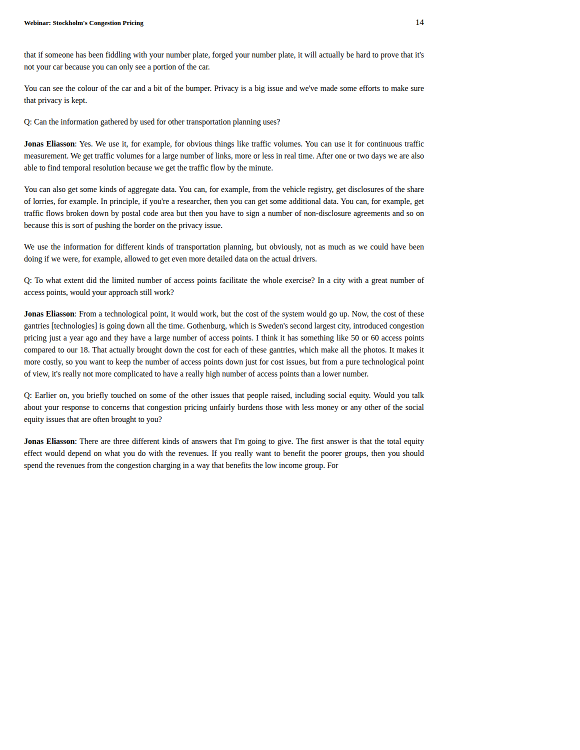Webinar: Stockholm's Congestion Pricing 14
that if someone has been fiddling with your number plate, forged your number plate, it will actually be hard to prove that it's not your car because you can only see a portion of the car.
You can see the colour of the car and a bit of the bumper. Privacy is a big issue and we've made some efforts to make sure that privacy is kept.
Q: Can the information gathered by used for other transportation planning uses?
Jonas Eliasson: Yes. We use it, for example, for obvious things like traffic volumes. You can use it for continuous traffic measurement. We get traffic volumes for a large number of links, more or less in real time. After one or two days we are also able to find temporal resolution because we get the traffic flow by the minute.
You can also get some kinds of aggregate data. You can, for example, from the vehicle registry, get disclosures of the share of lorries, for example. In principle, if you're a researcher, then you can get some additional data. You can, for example, get traffic flows broken down by postal code area but then you have to sign a number of non-disclosure agreements and so on because this is sort of pushing the border on the privacy issue.
We use the information for different kinds of transportation planning, but obviously, not as much as we could have been doing if we were, for example, allowed to get even more detailed data on the actual drivers.
Q: To what extent did the limited number of access points facilitate the whole exercise? In a city with a great number of access points, would your approach still work?
Jonas Eliasson: From a technological point, it would work, but the cost of the system would go up. Now, the cost of these gantries [technologies] is going down all the time. Gothenburg, which is Sweden's second largest city, introduced congestion pricing just a year ago and they have a large number of access points. I think it has something like 50 or 60 access points compared to our 18. That actually brought down the cost for each of these gantries, which make all the photos. It makes it more costly, so you want to keep the number of access points down just for cost issues, but from a pure technological point of view, it's really not more complicated to have a really high number of access points than a lower number.
Q: Earlier on, you briefly touched on some of the other issues that people raised, including social equity. Would you talk about your response to concerns that congestion pricing unfairly burdens those with less money or any other of the social equity issues that are often brought to you?
Jonas Eliasson: There are three different kinds of answers that I'm going to give. The first answer is that the total equity effect would depend on what you do with the revenues. If you really want to benefit the poorer groups, then you should spend the revenues from the congestion charging in a way that benefits the low income group. For